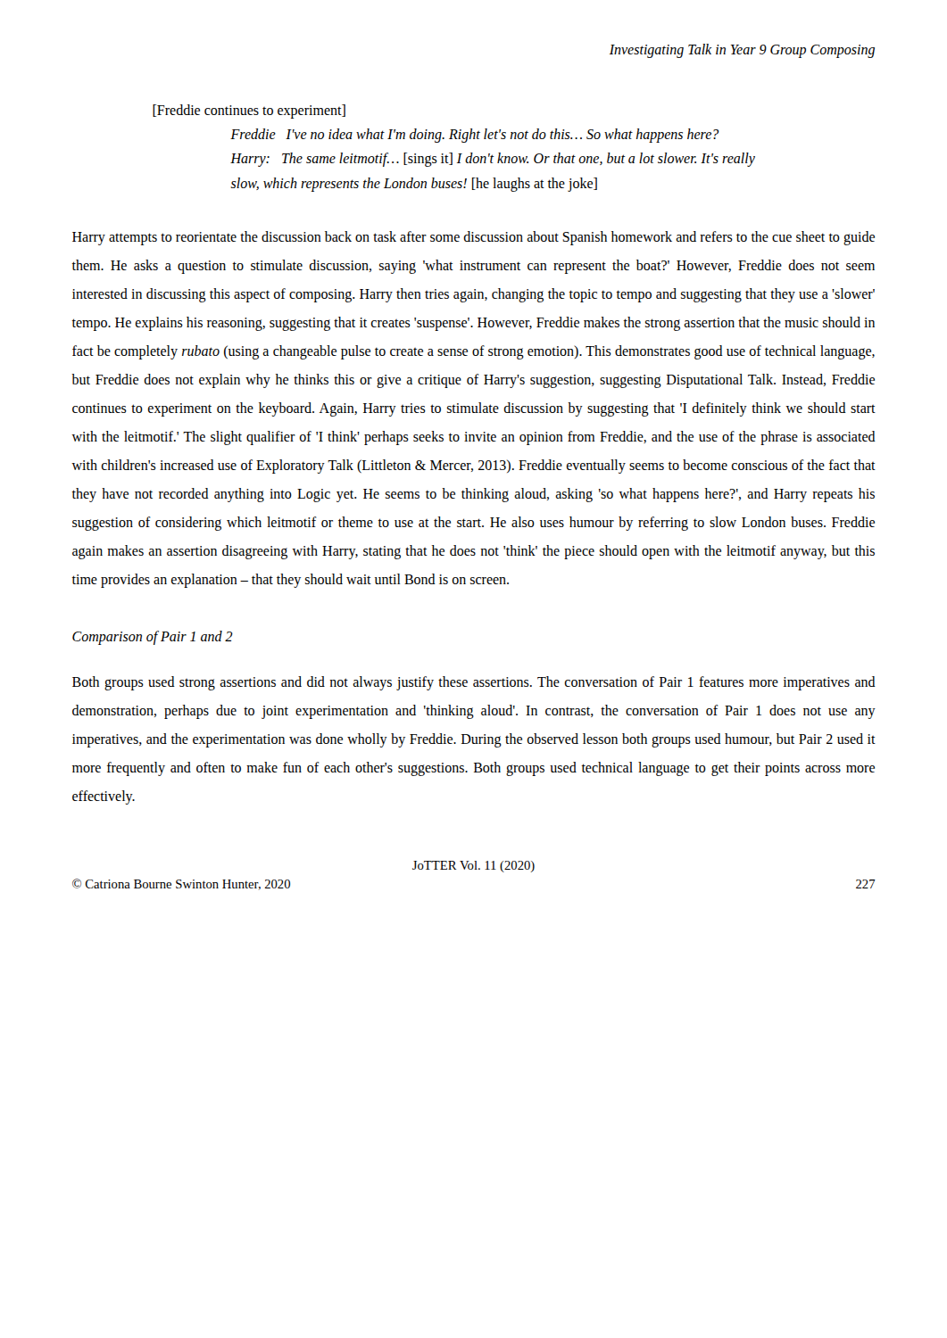Investigating Talk in Year 9 Group Composing
[Freddie continues to experiment]
Freddie I've no idea what I'm doing. Right let's not do this… So what happens here?
Harry: The same leitmotif… [sings it] I don't know. Or that one, but a lot slower. It's really
slow, which represents the London buses! [he laughs at the joke]
Harry attempts to reorientate the discussion back on task after some discussion about Spanish homework and refers to the cue sheet to guide them. He asks a question to stimulate discussion, saying 'what instrument can represent the boat?' However, Freddie does not seem interested in discussing this aspect of composing. Harry then tries again, changing the topic to tempo and suggesting that they use a 'slower' tempo. He explains his reasoning, suggesting that it creates 'suspense'. However, Freddie makes the strong assertion that the music should in fact be completely rubato (using a changeable pulse to create a sense of strong emotion). This demonstrates good use of technical language, but Freddie does not explain why he thinks this or give a critique of Harry's suggestion, suggesting Disputational Talk. Instead, Freddie continues to experiment on the keyboard. Again, Harry tries to stimulate discussion by suggesting that 'I definitely think we should start with the leitmotif.' The slight qualifier of 'I think' perhaps seeks to invite an opinion from Freddie, and the use of the phrase is associated with children's increased use of Exploratory Talk (Littleton & Mercer, 2013). Freddie eventually seems to become conscious of the fact that they have not recorded anything into Logic yet. He seems to be thinking aloud, asking 'so what happens here?', and Harry repeats his suggestion of considering which leitmotif or theme to use at the start. He also uses humour by referring to slow London buses. Freddie again makes an assertion disagreeing with Harry, stating that he does not 'think' the piece should open with the leitmotif anyway, but this time provides an explanation – that they should wait until Bond is on screen.
Comparison of Pair 1 and 2
Both groups used strong assertions and did not always justify these assertions. The conversation of Pair 1 features more imperatives and demonstration, perhaps due to joint experimentation and 'thinking aloud'. In contrast, the conversation of Pair 1 does not use any imperatives, and the experimentation was done wholly by Freddie. During the observed lesson both groups used humour, but Pair 2 used it more frequently and often to make fun of each other's suggestions. Both groups used technical language to get their points across more effectively.
JoTTER Vol. 11 (2020)
© Catriona Bourne Swinton Hunter, 2020
227